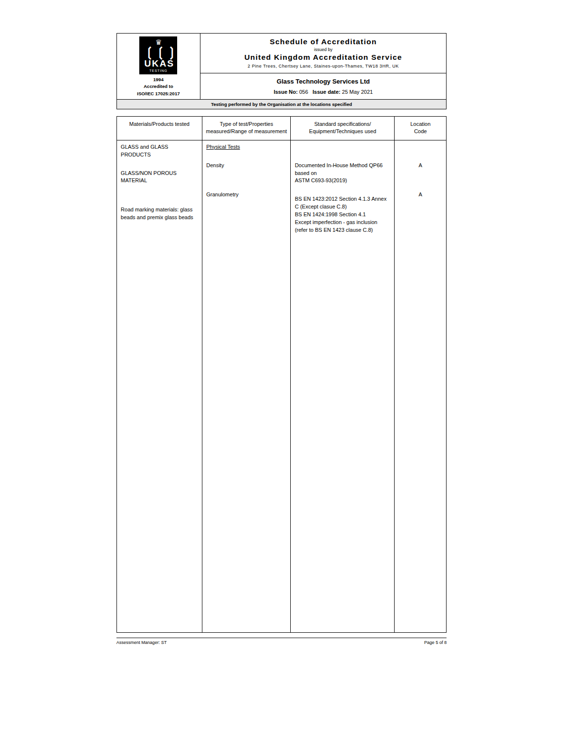| ♛ ❲❲❳❳ UKAS TESTING 1994 Accredited to ISO/IEC 17025:2017 | Schedule of Accreditation issued by United Kingdom Accreditation Service 2 Pine Trees, Chertsey Lane, Staines-upon-Thames, TW18 3HR, UK |
| Glass Technology Services Ltd Issue No: 056 Issue date: 25 May 2021 |
Testing performed by the Organisation at the locations specified
| Materials/Products tested | Type of test/Properties measured/Range of measurement | Standard specifications/ Equipment/Techniques used | Location Code |
| --- | --- | --- | --- |
| GLASS and GLASS PRODUCTS GLASS/NON POROUS MATERIAL Road marking materials: glass beads and premix glass beads | Physical Tests Density Granulometry | Documented In-House Method QP66 based on ASTM C693-93(2019) BS EN 1423:2012 Section 4.1.3 Annex C (Except clasue C.8) BS EN 1424:1998 Section 4.1 Except imperfection - gas inclusion (refer to BS EN 1423 clause C.8) | A A |
Assessment Manager: ST Page 5 of 8